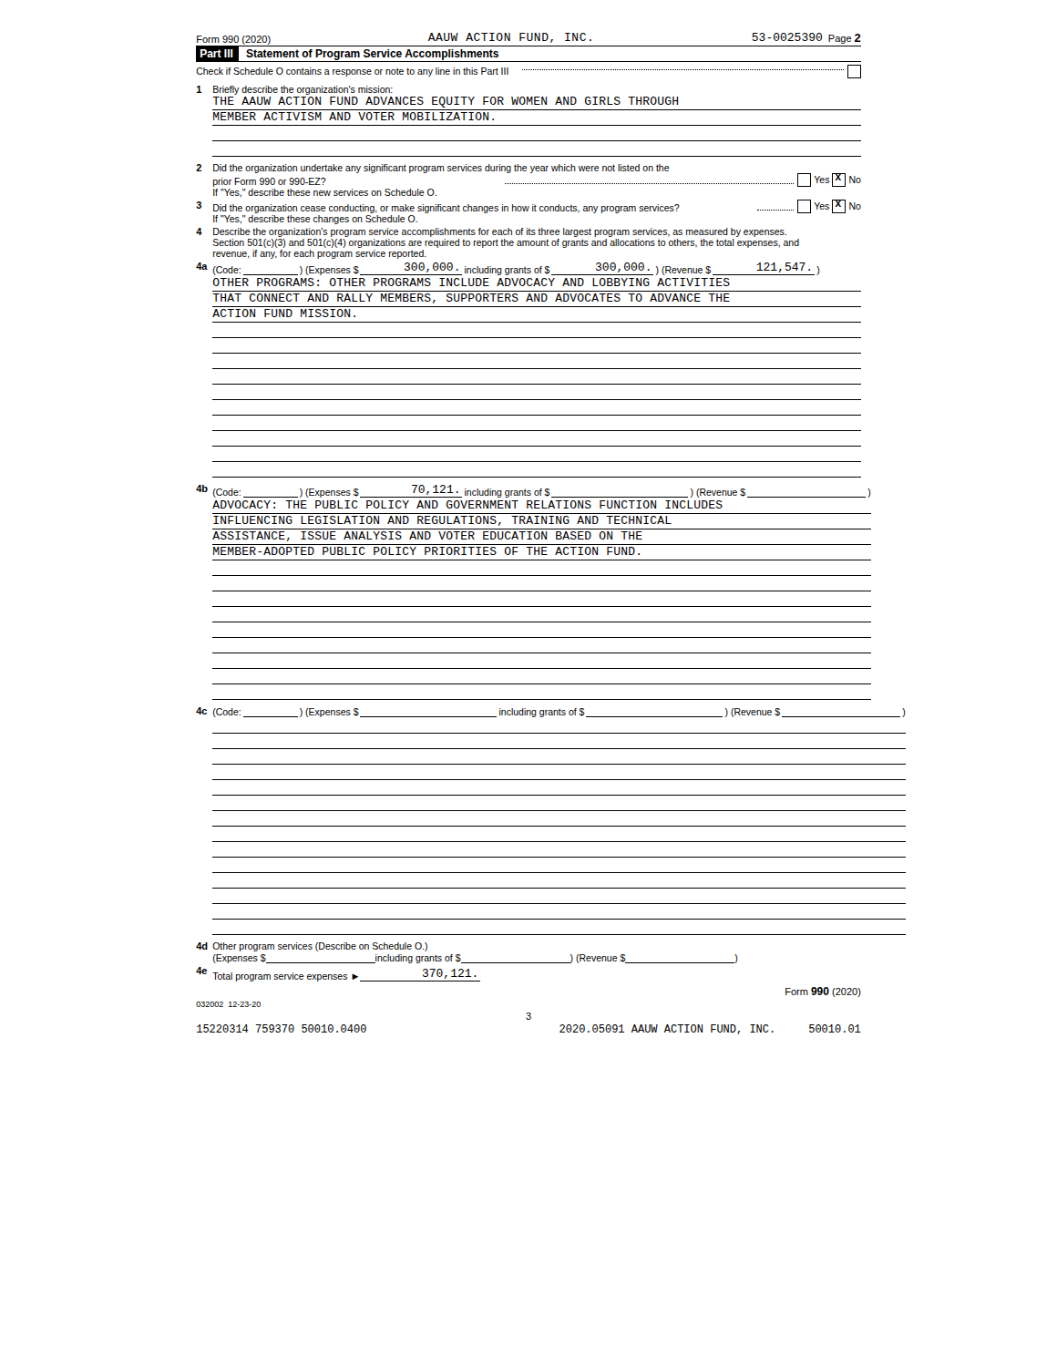Form 990 (2020)
AAUW ACTION FUND, INC.
53-0025390
Page 2
Part III
Statement of Program Service Accomplishments
Check if Schedule O contains a response or note to any line in this Part III
1
Briefly describe the organization's mission:
THE AAUW ACTION FUND ADVANCES EQUITY FOR WOMEN AND GIRLS THROUGH
MEMBER ACTIVISM AND VOTER MOBILIZATION.
2
Did the organization undertake any significant program services during the year which were not listed on the
prior Form 990 or 990-EZ?
Yes No
If "Yes," describe these new services on Schedule O.
3
Did the organization cease conducting, or make significant changes in how it conducts, any program services?
Yes No
If "Yes," describe these changes on Schedule O.
4
Describe the organization's program service accomplishments for each of its three largest program services, as measured by expenses.
Section 501(c)(3) and 501(c)(4) organizations are required to report the amount of grants and allocations to others, the total expenses, and
revenue, if any, for each program service reported.
4a
(Code: ) (Expenses $ 300,000. including grants of $ 300,000. ) (Revenue $ 121,547. )
OTHER PROGRAMS: OTHER PROGRAMS INCLUDE ADVOCACY AND LOBBYING ACTIVITIES
THAT CONNECT AND RALLY MEMBERS, SUPPORTERS AND ADVOCATES TO ADVANCE THE
ACTION FUND MISSION.
4b
(Code: ) (Expenses $ 70,121. including grants of $ ) (Revenue $ )
ADVOCACY: THE PUBLIC POLICY AND GOVERNMENT RELATIONS FUNCTION INCLUDES
INFLUENCING LEGISLATION AND REGULATIONS, TRAINING AND TECHNICAL
ASSISTANCE, ISSUE ANALYSIS AND VOTER EDUCATION BASED ON THE
MEMBER-ADOPTED PUBLIC POLICY PRIORITIES OF THE ACTION FUND.
4c
(Code: ) (Expenses $ including grants of $ ) (Revenue $ )
4d
Other program services (Describe on Schedule O.)
(Expenses $ including grants of $ ) (Revenue $ )
4e
Total program service expenses ► 370,121.
Form 990 (2020)
032002 12-23-20
3
15220314 759370 50010.0400
2020.05091 AAUW ACTION FUND, INC. 50010.01